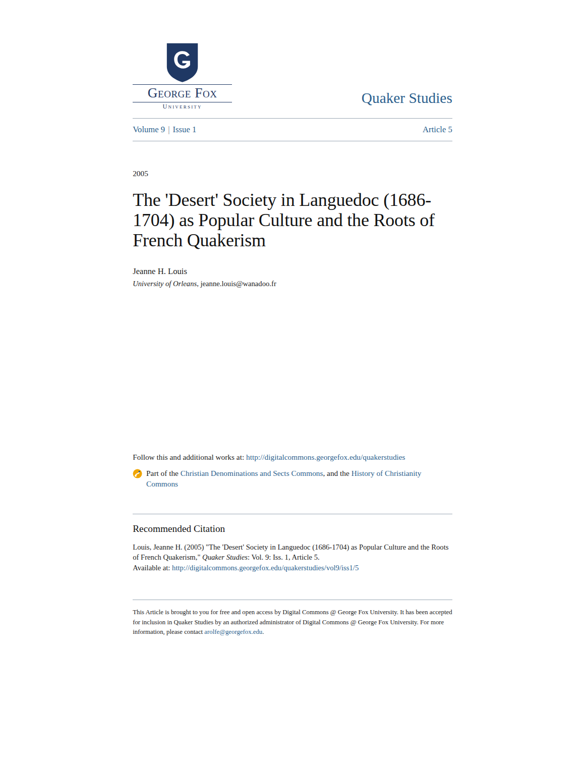George Fox
University
Quaker Studies
Volume 9|Issue 1
Article 5
2005
The 'Desert' Society in Languedoc (1686-1704) as Popular Culture and the Roots of French Quakerism
Jeanne H. Louis
University of Orleans, jeanne.louis@wanadoo.fr
Follow this and additional works at: http://digitalcommons.georgefox.edu/quakerstudies
Part of the Christian Denominations and Sects Commons, and the History of Christianity Commons
Recommended Citation
Louis, Jeanne H. (2005) "The 'Desert' Society in Languedoc (1686-1704) as Popular Culture and the Roots of French Quakerism," Quaker Studies: Vol. 9: Iss. 1, Article 5.
Available at: http://digitalcommons.georgefox.edu/quakerstudies/vol9/iss1/5
This Article is brought to you for free and open access by Digital Commons @ George Fox University. It has been accepted for inclusion in Quaker Studies by an authorized administrator of Digital Commons @ George Fox University. For more information, please contact arolfe@georgefox.edu.